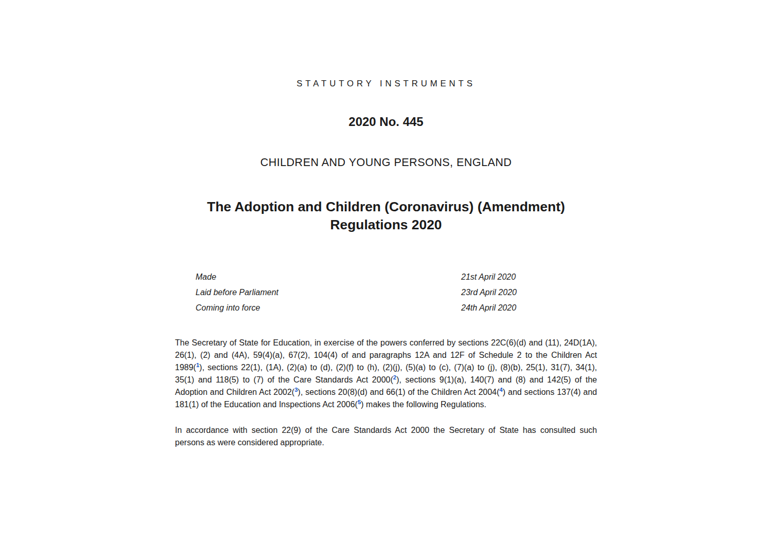STATUTORY INSTRUMENTS
2020 No. 445
CHILDREN AND YOUNG PERSONS, ENGLAND
The Adoption and Children (Coronavirus) (Amendment) Regulations 2020
| Made | 21st April 2020 |
| Laid before Parliament | 23rd April 2020 |
| Coming into force | 24th April 2020 |
The Secretary of State for Education, in exercise of the powers conferred by sections 22C(6)(d) and (11), 24D(1A), 26(1), (2) and (4A), 59(4)(a), 67(2), 104(4) of and paragraphs 12A and 12F of Schedule 2 to the Children Act 1989(1), sections 22(1), (1A), (2)(a) to (d), (2)(f) to (h), (2)(j), (5)(a) to (c), (7)(a) to (j), (8)(b), 25(1), 31(7), 34(1), 35(1) and 118(5) to (7) of the Care Standards Act 2000(2), sections 9(1)(a), 140(7) and (8) and 142(5) of the Adoption and Children Act 2002(3), sections 20(8)(d) and 66(1) of the Children Act 2004(4) and sections 137(4) and 181(1) of the Education and Inspections Act 2006(5) makes the following Regulations.
In accordance with section 22(9) of the Care Standards Act 2000 the Secretary of State has consulted such persons as were considered appropriate.